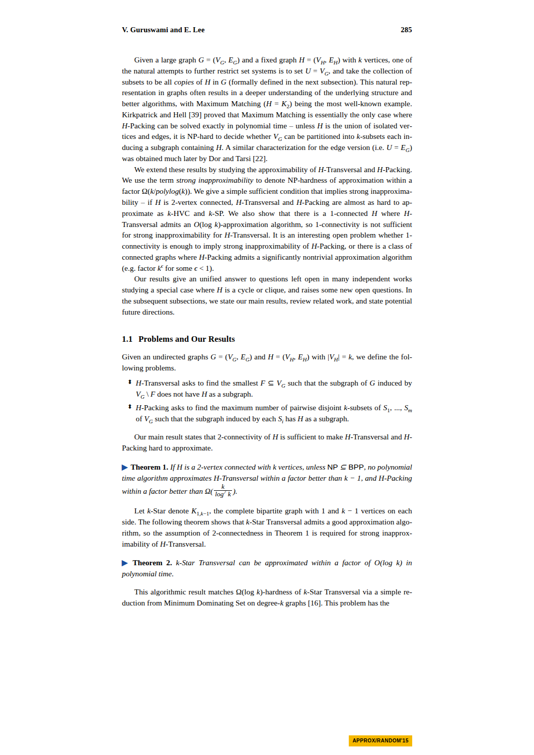V. Guruswami and E. Lee 285
Given a large graph G = (VG, EG) and a fixed graph H = (VH, EH) with k vertices, one of the natural attempts to further restrict set systems is to set U = VG, and take the collection of subsets to be all copies of H in G (formally defined in the next subsection). This natural representation in graphs often results in a deeper understanding of the underlying structure and better algorithms, with Maximum Matching (H = K2) being the most well-known example. Kirkpatrick and Hell [39] proved that Maximum Matching is essentially the only case where H-Packing can be solved exactly in polynomial time – unless H is the union of isolated vertices and edges, it is NP-hard to decide whether VG can be partitioned into k-subsets each inducing a subgraph containing H. A similar characterization for the edge version (i.e. U = EG) was obtained much later by Dor and Tarsi [22].
We extend these results by studying the approximability of H-Transversal and H-Packing. We use the term strong inapproximability to denote NP-hardness of approximation within a factor Ω(k/polylog(k)). We give a simple sufficient condition that implies strong inapproximability – if H is 2-vertex connected, H-Transversal and H-Packing are almost as hard to approximate as k-HVC and k-SP. We also show that there is a 1-connected H where H-Transversal admits an O(log k)-approximation algorithm, so 1-connectivity is not sufficient for strong inapproximability for H-Transversal. It is an interesting open problem whether 1-connectivity is enough to imply strong inapproximability of H-Packing, or there is a class of connected graphs where H-Packing admits a significantly nontrivial approximation algorithm (e.g. factor kϵ for some ϵ < 1).
Our results give an unified answer to questions left open in many independent works studying a special case where H is a cycle or clique, and raises some new open questions. In the subsequent subsections, we state our main results, review related work, and state potential future directions.
1.1 Problems and Our Results
Given an undirected graphs G = (VG, EG) and H = (VH, EH) with |VH| = k, we define the following problems.
H-Transversal asks to find the smallest F ⊆ VG such that the subgraph of G induced by VG \ F does not have H as a subgraph.
H-Packing asks to find the maximum number of pairwise disjoint k-subsets of S1, ..., Sm of VG such that the subgraph induced by each Si has H as a subgraph.
Our main result states that 2-connectivity of H is sufficient to make H-Transversal and H-Packing hard to approximate.
▶Theorem 1. If H is a 2-vertex connected with k vertices, unless NP ⊆ BPP, no polynomial time algorithm approximates H-Transversal within a factor better than k − 1, and H-Packing within a factor better than Ω(klog7 k).
Let k-Star denote K1,k−1, the complete bipartite graph with 1 and k − 1 vertices on each side. The following theorem shows that k-Star Transversal admits a good approximation algorithm, so the assumption of 2-connectedness in Theorem 1 is required for strong inapproximability of H-Transversal.
▶Theorem 2. k-Star Transversal can be approximated within a factor of O(log k) in polynomial time.
This algorithmic result matches Ω(log k)-hardness of k-Star Transversal via a simple reduction from Minimum Dominating Set on degree-k graphs [16]. This problem has the
APPROX/RANDOM'15